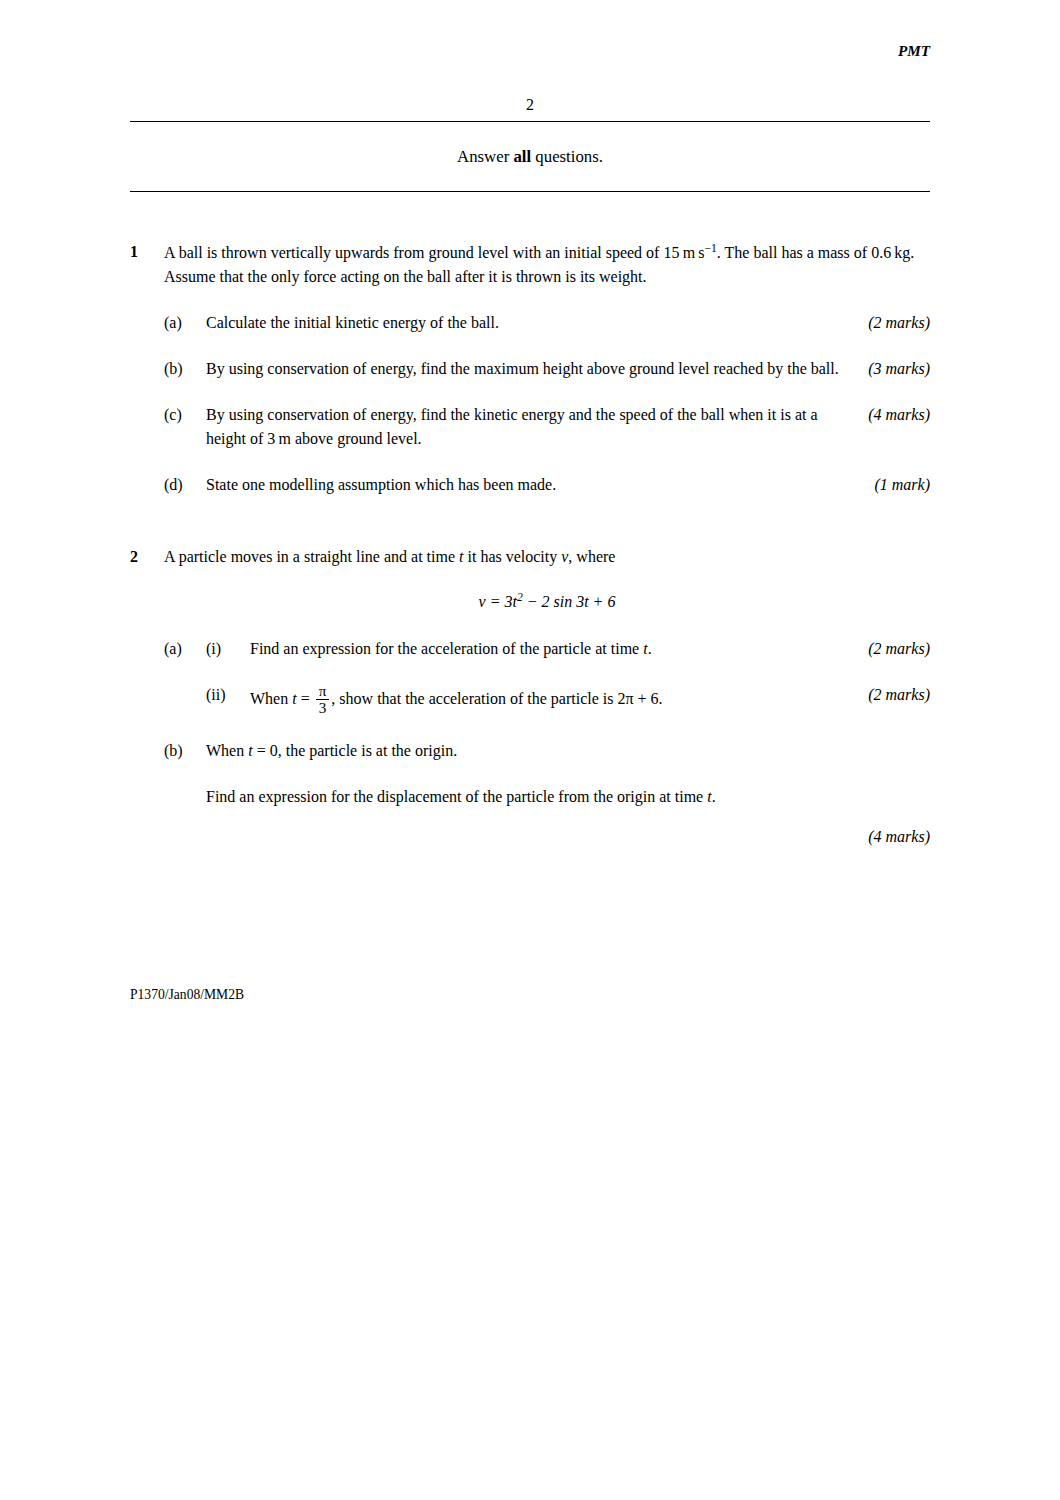PMT
2
Answer all questions.
1
A ball is thrown vertically upwards from ground level with an initial speed of 15 m s−1. The ball has a mass of 0.6 kg. Assume that the only force acting on the ball after it is thrown is its weight.
(a)
(2 marks) Calculate the initial kinetic energy of the ball.
(b)
(3 marks) By using conservation of energy, find the maximum height above ground level reached by the ball.
(c)
(4 marks) By using conservation of energy, find the kinetic energy and the speed of the ball when it is at a height of 3 m above ground level.
(d)
(1 mark) State one modelling assumption which has been made.
2
A particle moves in a straight line and at time t it has velocity v, where
v = 3t2 − 2 sin 3t + 6
(a)
(i)
(2 marks) Find an expression for the acceleration of the particle at time t.
(ii)
(2 marks) When t = π 3, show that the acceleration of the particle is 2π + 6.
(b)
When t = 0, the particle is at the origin.
Find an expression for the displacement of the particle from the origin at time t.
(4 marks)
P1370/Jan08/MM2B